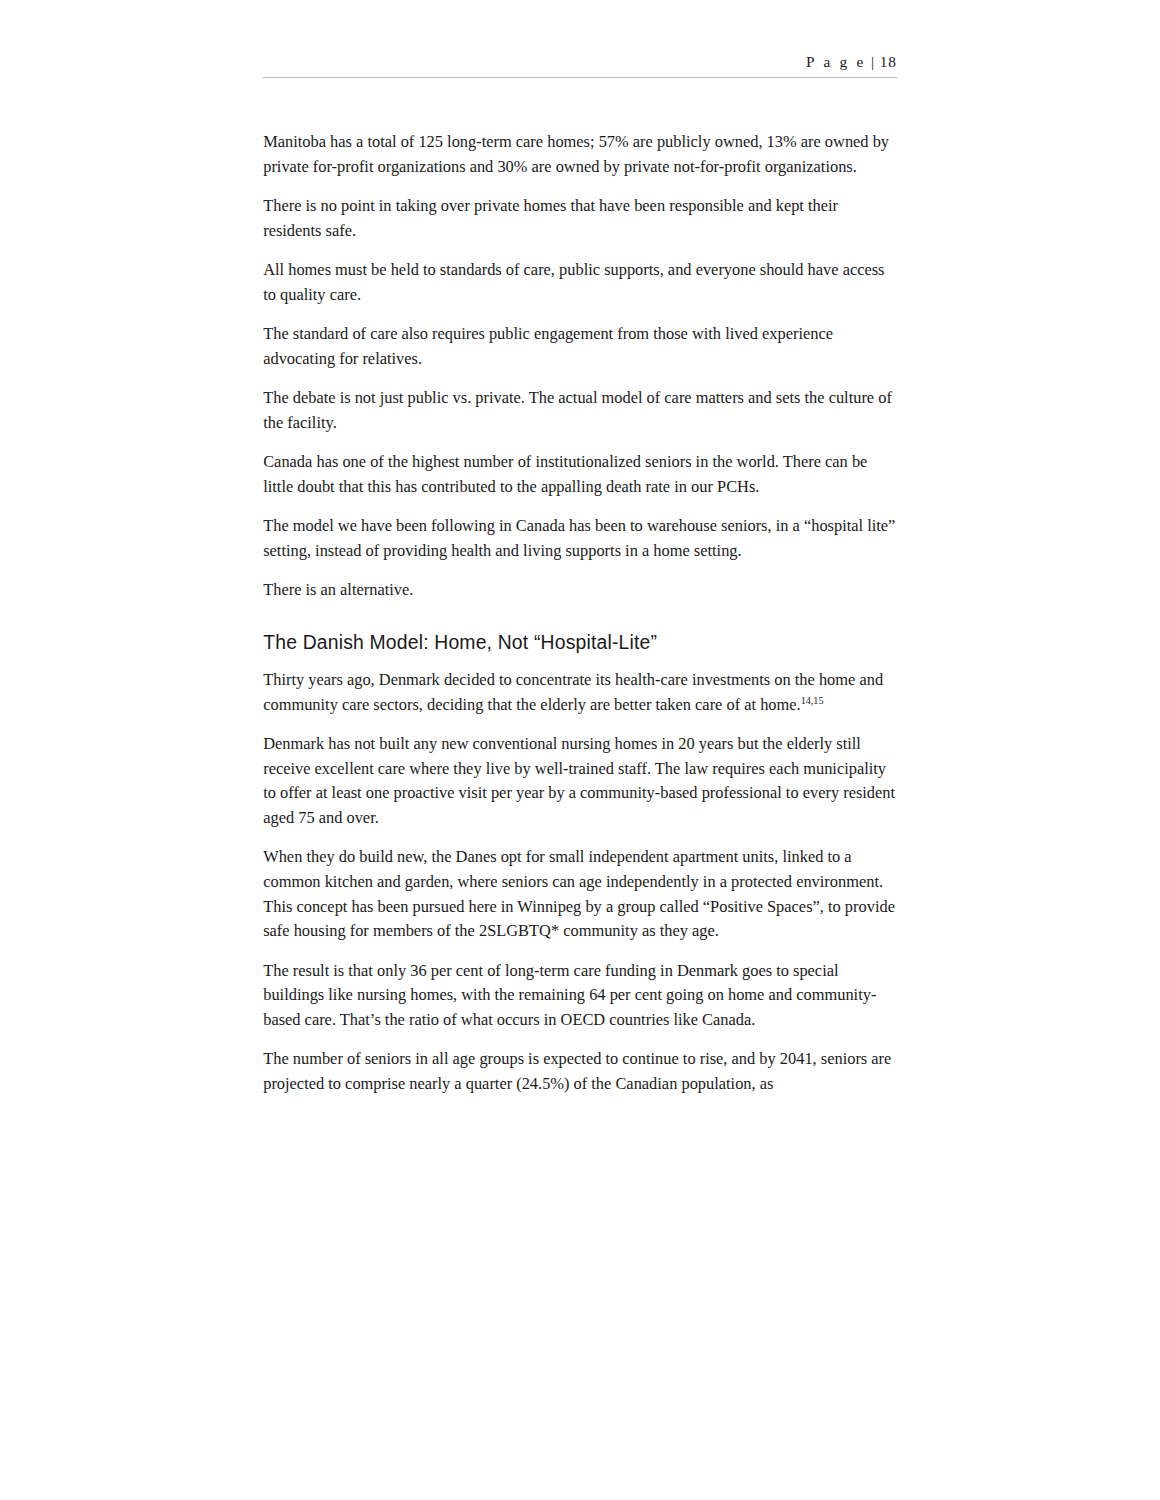P a g e | 18
Manitoba has a total of 125 long-term care homes; 57% are publicly owned, 13% are owned by private for-profit organizations and 30% are owned by private not-for-profit organizations.
There is no point in taking over private homes that have been responsible and kept their residents safe.
All homes must be held to standards of care, public supports, and everyone should have access to quality care.
The standard of care also requires public engagement from those with lived experience advocating for relatives.
The debate is not just public vs. private. The actual model of care matters and sets the culture of the facility.
Canada has one of the highest number of institutionalized seniors in the world. There can be little doubt that this has contributed to the appalling death rate in our PCHs.
The model we have been following in Canada has been to warehouse seniors, in a “hospital lite” setting, instead of providing health and living supports in a home setting.
There is an alternative.
The Danish Model: Home, Not “Hospital-Lite”
Thirty years ago, Denmark decided to concentrate its health-care investments on the home and community care sectors, deciding that the elderly are better taken care of at home.14,15
Denmark has not built any new conventional nursing homes in 20 years but the elderly still receive excellent care where they live by well-trained staff. The law requires each municipality to offer at least one proactive visit per year by a community-based professional to every resident aged 75 and over.
When they do build new, the Danes opt for small independent apartment units, linked to a common kitchen and garden, where seniors can age independently in a protected environment. This concept has been pursued here in Winnipeg by a group called “Positive Spaces”, to provide safe housing for members of the 2SLGBTQ* community as they age.
The result is that only 36 per cent of long-term care funding in Denmark goes to special buildings like nursing homes, with the remaining 64 per cent going on home and community-based care. That’s the ratio of what occurs in OECD countries like Canada.
The number of seniors in all age groups is expected to continue to rise, and by 2041, seniors are projected to comprise nearly a quarter (24.5%) of the Canadian population, as